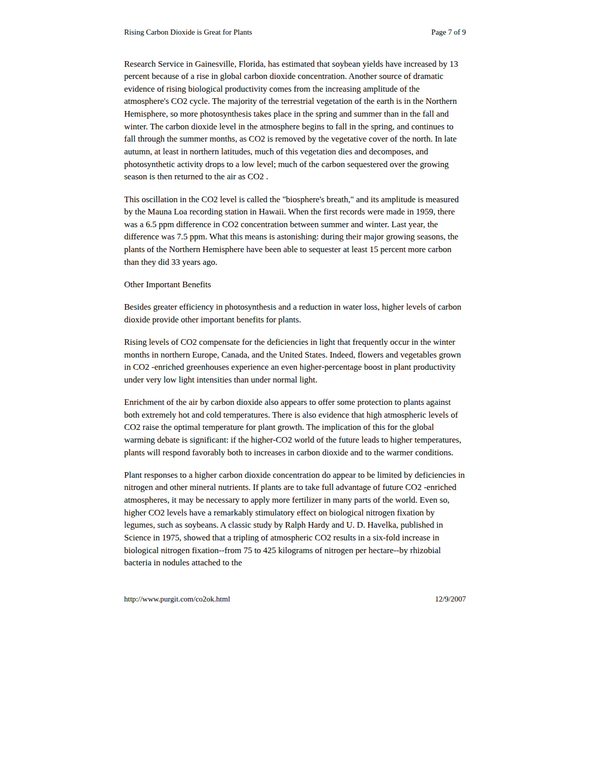Rising Carbon Dioxide is Great for Plants
Page 7 of 9
Research Service in Gainesville, Florida, has estimated that soybean yields have increased by 13 percent because of a rise in global carbon dioxide concentration. Another source of dramatic evidence of rising biological productivity comes from the increasing amplitude of the atmosphere's CO2 cycle. The majority of the terrestrial vegetation of the earth is in the Northern Hemisphere, so more photosynthesis takes place in the spring and summer than in the fall and winter. The carbon dioxide level in the atmosphere begins to fall in the spring, and continues to fall through the summer months, as CO2 is removed by the vegetative cover of the north. In late autumn, at least in northern latitudes, much of this vegetation dies and decomposes, and photosynthetic activity drops to a low level; much of the carbon sequestered over the growing season is then returned to the air as CO2 .
This oscillation in the CO2 level is called the "biosphere's breath," and its amplitude is measured by the Mauna Loa recording station in Hawaii. When the first records were made in 1959, there was a 6.5 ppm difference in CO2 concentration between summer and winter. Last year, the difference was 7.5 ppm. What this means is astonishing: during their major growing seasons, the plants of the Northern Hemisphere have been able to sequester at least 15 percent more carbon than they did 33 years ago.
Other Important Benefits
Besides greater efficiency in photosynthesis and a reduction in water loss, higher levels of carbon dioxide provide other important benefits for plants.
Rising levels of CO2 compensate for the deficiencies in light that frequently occur in the winter months in northern Europe, Canada, and the United States. Indeed, flowers and vegetables grown in CO2 -enriched greenhouses experience an even higher-percentage boost in plant productivity under very low light intensities than under normal light.
Enrichment of the air by carbon dioxide also appears to offer some protection to plants against both extremely hot and cold temperatures. There is also evidence that high atmospheric levels of CO2 raise the optimal temperature for plant growth. The implication of this for the global warming debate is significant: if the higher-CO2 world of the future leads to higher temperatures, plants will respond favorably both to increases in carbon dioxide and to the warmer conditions.
Plant responses to a higher carbon dioxide concentration do appear to be limited by deficiencies in nitrogen and other mineral nutrients. If plants are to take full advantage of future CO2 -enriched atmospheres, it may be necessary to apply more fertilizer in many parts of the world. Even so, higher CO2 levels have a remarkably stimulatory effect on biological nitrogen fixation by legumes, such as soybeans. A classic study by Ralph Hardy and U. D. Havelka, published in Science in 1975, showed that a tripling of atmospheric CO2 results in a six-fold increase in biological nitrogen fixation--from 75 to 425 kilograms of nitrogen per hectare--by rhizobial bacteria in nodules attached to the
http://www.purgit.com/co2ok.html
12/9/2007